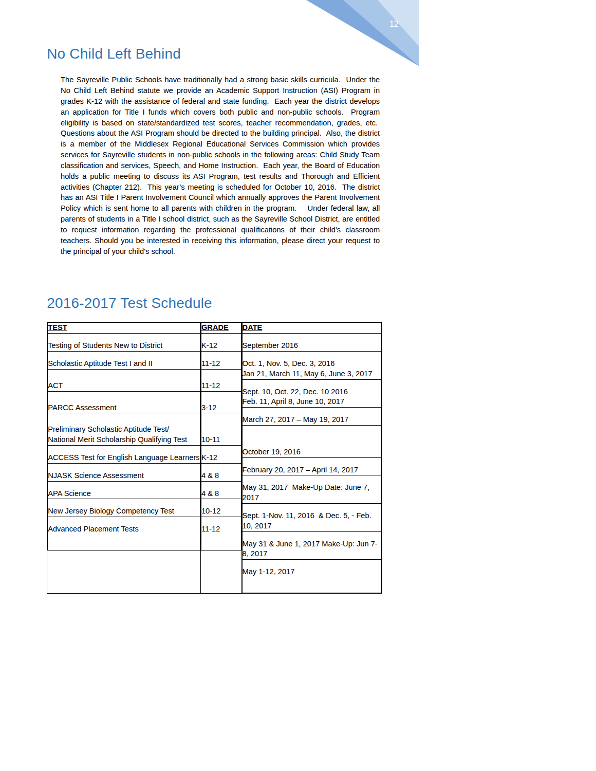12
No Child Left Behind
The Sayreville Public Schools have traditionally had a strong basic skills curricula. Under the No Child Left Behind statute we provide an Academic Support Instruction (ASI) Program in grades K-12 with the assistance of federal and state funding. Each year the district develops an application for Title I funds which covers both public and non-public schools. Program eligibility is based on state/standardized test scores, teacher recommendation, grades, etc. Questions about the ASI Program should be directed to the building principal. Also, the district is a member of the Middlesex Regional Educational Services Commission which provides services for Sayreville students in non-public schools in the following areas: Child Study Team classification and services, Speech, and Home Instruction. Each year, the Board of Education holds a public meeting to discuss its ASI Program, test results and Thorough and Efficient activities (Chapter 212). This year’s meeting is scheduled for October 10, 2016. The district has an ASI Title I Parent Involvement Council which annually approves the Parent Involvement Policy which is sent home to all parents with children in the program. Under federal law, all parents of students in a Title I school district, such as the Sayreville School District, are entitled to request information regarding the professional qualifications of their child's classroom teachers. Should you be interested in receiving this information, please direct your request to the principal of your child's school.
2016-2017 Test Schedule
| / TEST / / Testing of Students New to District / / Scholastic Aptitude Test I and II / / ACT / / PARCC Assessment / / Preliminary Scholastic Aptitude Test/ National Merit Scholarship Qualifying Test / / ACCESS Test for English Language Learners / / NJASK Science Assessment / / APA Science / / New Jersey Biology Competency Test / / Advanced Placement Tests / | / GRADE / / K-12 / / 11-12 / / 11-12 / / 3-12 / / 10-11 / / K-12 / / 4 & 8 / / 4 & 8 / / 10-12 / / 11-12 / | / DATE / / September 2016 / / Oct. 1, Nov. 5, Dec. 3, 2016 Jan 21, March 11, May 6, June 3, 2017 / / Sept. 10, Oct. 22, Dec. 10 2016 Feb. 11, April 8, June 10, 2017 / / March 27, 2017 – May 19, 2017 / / October 19, 2016 / / February 20, 2017 – April 14, 2017 / / May 31, 2017 Make-Up Date: June 7, 2017 / / Sept. 1-Nov. 11, 2016 & Dec. 5, - Feb. 10, 2017 / / May 31 & June 1, 2017 Make-Up: Jun 7-8, 2017 / / May 1-12, 2017 / |